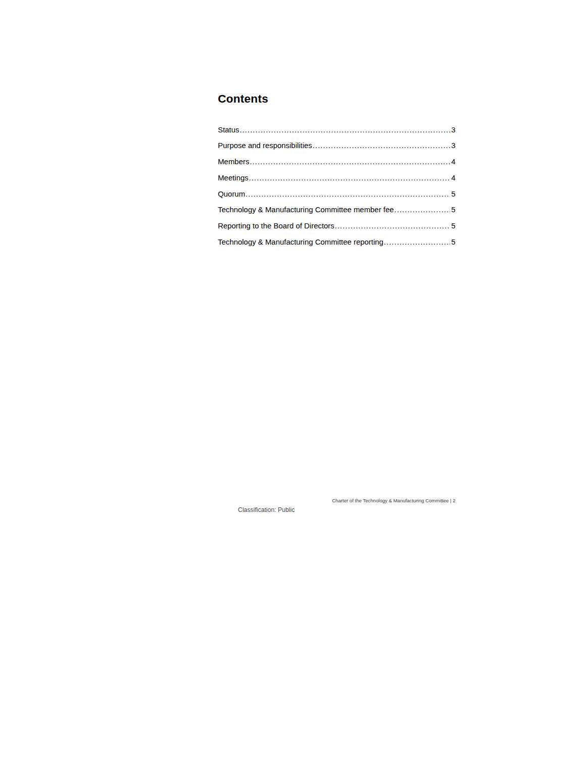Contents
Status .................................................................................................................. 3
Purpose and responsibilities .............................................................................................. 3
Members .............................................................................................................. 4
Meetings .............................................................................................................. 4
Quorum .............................................................................................................. 5
Technology & Manufacturing Committee member fee ..................................................... 5
Reporting to the Board of Directors .............................................................................. 5
Technology & Manufacturing Committee reporting ......................................................... 5
Charter of the Technology & Manufacturing Committee | 2
Classification: Public